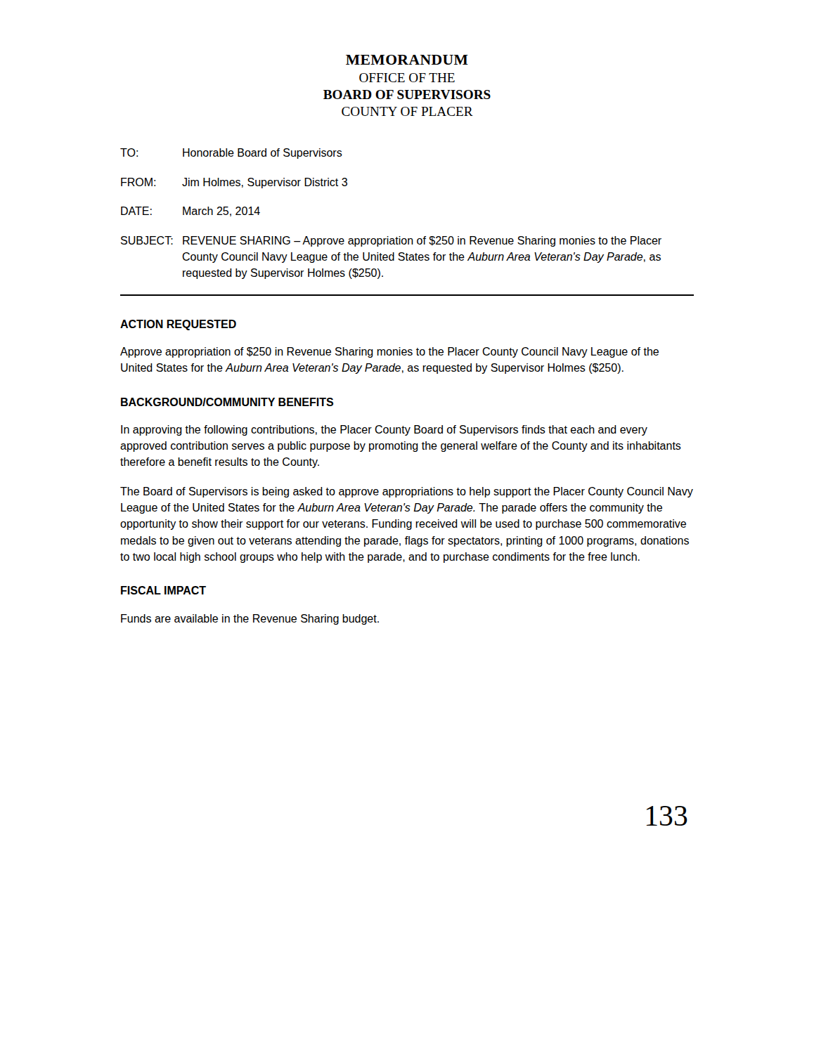MEMORANDUM
OFFICE OF THE
BOARD OF SUPERVISORS
COUNTY OF PLACER
TO:
Honorable Board of Supervisors
FROM:
Jim Holmes, Supervisor District 3
DATE:
March 25, 2014
SUBJECT:
REVENUE SHARING – Approve appropriation of $250 in Revenue Sharing monies to the Placer County Council Navy League of the United States for the Auburn Area Veteran's Day Parade, as requested by Supervisor Holmes ($250).
Action Requested
Approve appropriation of $250 in Revenue Sharing monies to the Placer County Council Navy League of the United States for the Auburn Area Veteran's Day Parade, as requested by Supervisor Holmes ($250).
Background/Community Benefits
In approving the following contributions, the Placer County Board of Supervisors finds that each and every approved contribution serves a public purpose by promoting the general welfare of the County and its inhabitants therefore a benefit results to the County.
The Board of Supervisors is being asked to approve appropriations to help support the Placer County Council Navy League of the United States for the Auburn Area Veteran's Day Parade. The parade offers the community the opportunity to show their support for our veterans. Funding received will be used to purchase 500 commemorative medals to be given out to veterans attending the parade, flags for spectators, printing of 1000 programs, donations to two local high school groups who help with the parade, and to purchase condiments for the free lunch.
Fiscal Impact
Funds are available in the Revenue Sharing budget.
133